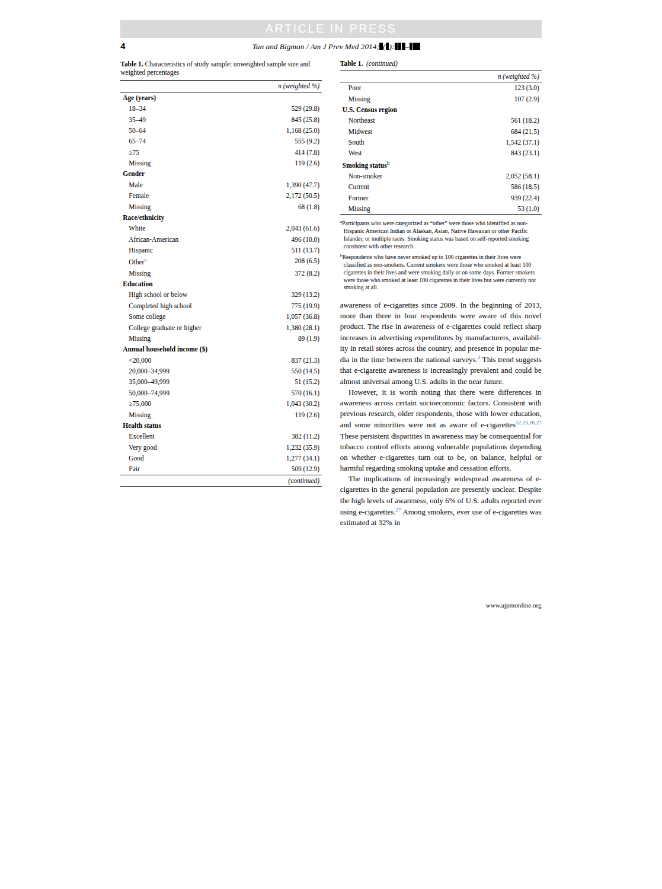ARTICLE IN PRESS
4
Tan and Bigman / Am J Prev Med 2014; ( ): –
Table 1. Characteristics of study sample: unweighted sample size and weighted percentages
| | n (weighted %) |
| --- | --- |
| Age (years) |
| 18–34 | 529 (29.8) |
| 35–49 | 845 (25.8) |
| 50–64 | 1,168 (25.0) |
| 65–74 | 555 (9.2) |
| ≥75 | 414 (7.8) |
| Missing | 119 (2.6) |
| Gender |
| Male | 1,390 (47.7) |
| Female | 2,172 (50.5) |
| Missing | 68 (1.8) |
| Race/ethnicity |
| White | 2,043 (61.6) |
| African-American | 496 (10.0) |
| Hispanic | 511 (13.7) |
| Other a | 208 (6.5) |
| Missing | 372 (8.2) |
| Education |
| High school or below | 329 (13.2) |
| Completed high school | 775 (19.9) |
| Some college | 1,057 (36.8) |
| College graduate or higher | 1,380 (28.1) |
| Missing | 89 (1.9) |
| Annual household income ($) |
| <20,000 | 837 (21.3) |
| 20,000–34,999 | 550 (14.5) |
| 35,000–49,999 | 51 (15.2) |
| 50,000–74,999 | 570 (16.1) |
| ≥75,000 | 1,043 (30.2) |
| Missing | 119 (2.6) |
| Health status |
| Excellent | 382 (11.2) |
| Very good | 1,232 (35.9) |
| Good | 1,277 (34.1) |
| Fair | 509 (12.9) |
| (continued) |
Table 1. (continued)
| | n (weighted %) |
| --- | --- |
| Poor | 123 (3.0) |
| Missing | 107 (2.9) |
| U.S. Census region |
| Northeast | 561 (18.2) |
| Midwest | 684 (21.5) |
| South | 1,542 (37.1) |
| West | 843 (23.1) |
| Smoking status b |
| Non-smoker | 2,052 (58.1) |
| Current | 586 (18.5) |
| Former | 939 (22.4) |
| Missing | 53 (1.0) |
a Participants who were categorized as “other” were those who identified as non-Hispanic American Indian or Alaskan, Asian, Native Hawaiian or other Pacific Islander, or multiple races. Smoking status was based on self-reported smoking consistent with other research.
b Respondents who have never smoked up to 100 cigarettes in their lives were classified as non-smokers. Current smokers were those who smoked at least 100 cigarettes in their lives and were smoking daily or on some days. Former smokers were those who smoked at least 100 cigarettes in their lives but were currently not smoking at all.
awareness of e-cigarettes since 2009. In the beginning of 2013, more than three in four respondents were aware of this novel product. The rise in awareness of e-cigarettes could reflect sharp increases in advertising expenditures by manufacturers, availability in retail stores across the country, and presence in popular media in the time between the national surveys.2 This trend suggests that e-cigarette awareness is increasingly prevalent and could be almost universal among U.S. adults in the near future.
However, it is worth noting that there were differences in awareness across certain socioeconomic factors. Consistent with previous research, older respondents, those with lower education, and some minorities were not as aware of e-cigarettes22,23,26,27 These persistent disparities in awareness may be consequential for tobacco control efforts among vulnerable populations depending on whether e-cigarettes turn out to be, on balance, helpful or harmful regarding smoking uptake and cessation efforts.
The implications of increasingly widespread awareness of e-cigarettes in the general population are presently unclear. Despite the high levels of awareness, only 6% of U.S. adults reported ever using e-cigarettes.27 Among smokers, ever use of e-cigarettes was estimated at 32% in
www.ajpmonline.org